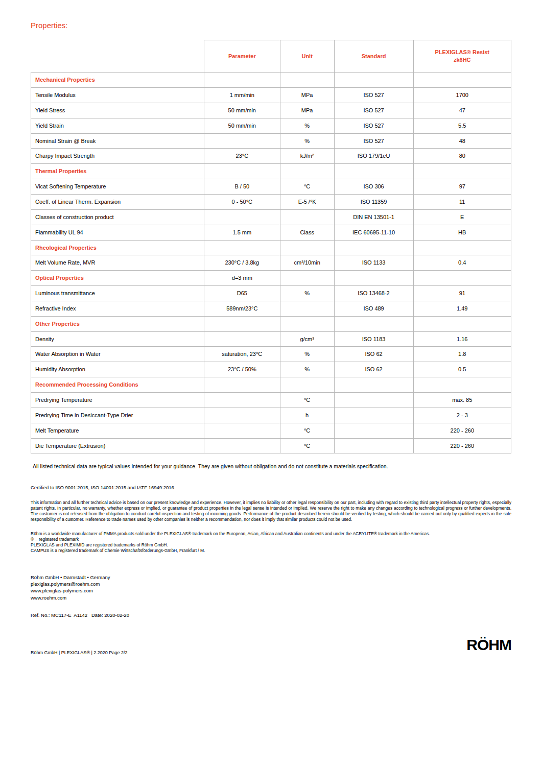Properties:
| | Parameter | Unit | Standard | PLEXIGLAS® Resist zk6HC |
| --- | --- | --- | --- | --- |
| Mechanical Properties | | | | |
| Tensile Modulus | 1 mm/min | MPa | ISO 527 | 1700 |
| Yield Stress | 50 mm/min | MPa | ISO 527 | 47 |
| Yield Strain | 50 mm/min | % | ISO 527 | 5.5 |
| Nominal Strain @ Break | | % | ISO 527 | 48 |
| Charpy Impact Strength | 23°C | kJ/m² | ISO 179/1eU | 80 |
| Thermal Properties | | | | |
| Vicat Softening Temperature | B / 50 | °C | ISO 306 | 97 |
| Coeff. of Linear Therm. Expansion | 0 - 50°C | E-5 /°K | ISO 11359 | 11 |
| Classes of construction product | | | DIN EN 13501-1 | E |
| Flammability UL 94 | 1.5 mm | Class | IEC 60695-11-10 | HB |
| Rheological Properties | | | | |
| Melt Volume Rate, MVR | 230°C / 3.8kg | cm³/10min | ISO 1133 | 0.4 |
| Optical Properties | d=3 mm | | | |
| Luminous transmittance | D65 | % | ISO 13468-2 | 91 |
| Refractive Index | 589nm/23°C | | ISO 489 | 1.49 |
| Other Properties | | | | |
| Density | | g/cm³ | ISO 1183 | 1.16 |
| Water Absorption in Water | saturation, 23°C | % | ISO 62 | 1.8 |
| Humidity Absorption | 23°C / 50% | % | ISO 62 | 0.5 |
| Recommended Processing Conditions | | | | |
| Predrying Temperature | | °C | | max. 85 |
| Predrying Time in Desiccant-Type Drier | | h | | 2 - 3 |
| Melt Temperature | | °C | | 220 - 260 |
| Die Temperature (Extrusion) | | °C | | 220 - 260 |
All listed technical data are typical values intended for your guidance. They are given without obligation and do not constitute a materials specification.
Certified to ISO 9001:2015, ISO 14001:2015 and IATF 16949:2016.
This information and all further technical advice is based on our present knowledge and experience. However, it implies no liability or other legal responsibility on our part, including with regard to existing third party intellectual property rights, especially patent rights. In particular, no warranty, whether express or implied, or guarantee of product properties in the legal sense is intended or implied. We reserve the right to make any changes according to technological progress or further developments. The customer is not released from the obligation to conduct careful inspection and testing of incoming goods. Performance of the product described herein should be verified by testing, which should be carried out only by qualified experts in the sole responsibility of a customer. Reference to trade names used by other companies is neither a recommendation, nor does it imply that similar products could not be used.
Röhm is a worldwide manufacturer of PMMA products sold under the PLEXIGLAS® trademark on the European, Asian, African and Australian continents and under the ACRYLITE® trademark in the Americas.
® = registered trademark
PLEXIGLAS and PLEXIMID are registered trademarks of Röhm GmbH.
CAMPUS is a registered trademark of Chemie Wirtschaftsförderungs-GmbH, Frankfurt / M.
Röhm GmbH • Darmstadt • Germany
plexiglas.polymers@roehm.com
www.plexiglas-polymers.com
www.roehm.com
Ref. No.: MC117-E A1142 Date: 2020-02-20
Röhm GmbH | PLEXIGLAS® | 2.2020 Page 2/2 RÖHM